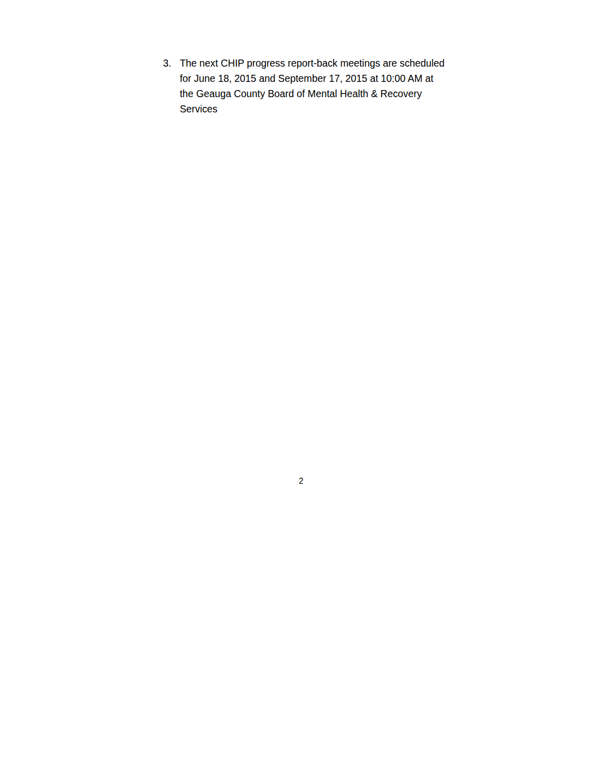The next CHIP progress report-back meetings are scheduled for June 18, 2015 and September 17, 2015 at 10:00 AM at the Geauga County Board of Mental Health & Recovery Services
2